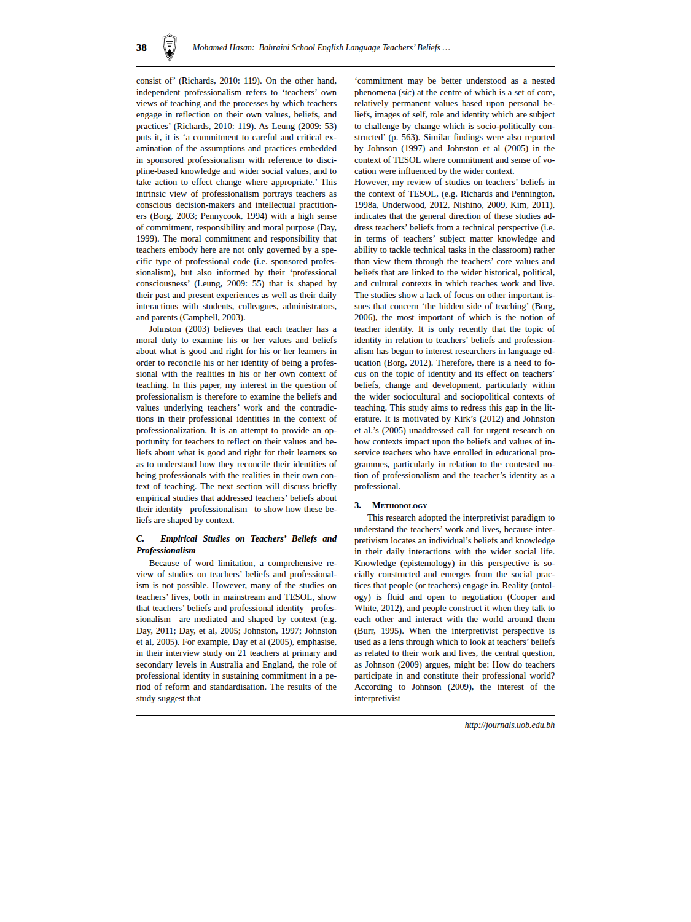38
Mohamed Hasan: Bahraini School English Language Teachers’ Beliefs …
consist of’ (Richards, 2010: 119). On the other hand, independent professionalism refers to ‘teachers’ own views of teaching and the processes by which teachers engage in reflection on their own values, beliefs, and practices’ (Richards, 2010: 119). As Leung (2009: 53) puts it, it is ‘a commitment to careful and critical examination of the assumptions and practices embedded in sponsored professionalism with reference to discipline-based knowledge and wider social values, and to take action to effect change where appropriate.’ This intrinsic view of professionalism portrays teachers as conscious decision-makers and intellectual practitioners (Borg, 2003; Pennycook, 1994) with a high sense of commitment, responsibility and moral purpose (Day, 1999). The moral commitment and responsibility that teachers embody here are not only governed by a specific type of professional code (i.e. sponsored professionalism), but also informed by their ‘professional consciousness’ (Leung, 2009: 55) that is shaped by their past and present experiences as well as their daily interactions with students, colleagues, administrators, and parents (Campbell, 2003).
Johnston (2003) believes that each teacher has a moral duty to examine his or her values and beliefs about what is good and right for his or her learners in order to reconcile his or her identity of being a professional with the realities in his or her own context of teaching. In this paper, my interest in the question of professionalism is therefore to examine the beliefs and values underlying teachers’ work and the contradictions in their professional identities in the context of professionalization. It is an attempt to provide an opportunity for teachers to reflect on their values and beliefs about what is good and right for their learners so as to understand how they reconcile their identities of being professionals with the realities in their own context of teaching. The next section will discuss briefly empirical studies that addressed teachers’ beliefs about their identity –professionalism– to show how these beliefs are shaped by context.
C. Empirical Studies on Teachers’ Beliefs and Professionalism
Because of word limitation, a comprehensive review of studies on teachers’ beliefs and professionalism is not possible. However, many of the studies on teachers’ lives, both in mainstream and TESOL, show that teachers’ beliefs and professional identity –professionalism– are mediated and shaped by context (e.g. Day, 2011; Day, et al, 2005; Johnston, 1997; Johnston et al, 2005). For example, Day et al (2005), emphasise, in their interview study on 21 teachers at primary and secondary levels in Australia and England, the role of professional identity in sustaining commitment in a period of reform and standardisation. The results of the study suggest that
‘commitment may be better understood as a nested phenomena (sic) at the centre of which is a set of core, relatively permanent values based upon personal beliefs, images of self, role and identity which are subject to challenge by change which is socio-politically constructed’ (p. 563). Similar findings were also reported by Johnson (1997) and Johnston et al (2005) in the context of TESOL where commitment and sense of vocation were influenced by the wider context.
However, my review of studies on teachers’ beliefs in the context of TESOL, (e.g. Richards and Pennington, 1998a, Underwood, 2012, Nishino, 2009, Kim, 2011), indicates that the general direction of these studies address teachers’ beliefs from a technical perspective (i.e. in terms of teachers’ subject matter knowledge and ability to tackle technical tasks in the classroom) rather than view them through the teachers’ core values and beliefs that are linked to the wider historical, political, and cultural contexts in which teaches work and live. The studies show a lack of focus on other important issues that concern ‘the hidden side of teaching’ (Borg, 2006), the most important of which is the notion of teacher identity. It is only recently that the topic of identity in relation to teachers’ beliefs and professionalism has begun to interest researchers in language education (Borg, 2012). Therefore, there is a need to focus on the topic of identity and its effect on teachers’ beliefs, change and development, particularly within the wider sociocultural and sociopolitical contexts of teaching. This study aims to redress this gap in the literature. It is motivated by Kirk’s (2012) and Johnston et al.’s (2005) unaddressed call for urgent research on how contexts impact upon the beliefs and values of in-service teachers who have enrolled in educational programmes, particularly in relation to the contested notion of professionalism and the teacher’s identity as a professional.
3. Methodology
This research adopted the interpretivist paradigm to understand the teachers’ work and lives, because interpretivism locates an individual’s beliefs and knowledge in their daily interactions with the wider social life. Knowledge (epistemology) in this perspective is socially constructed and emerges from the social practices that people (or teachers) engage in. Reality (ontology) is fluid and open to negotiation (Cooper and White, 2012), and people construct it when they talk to each other and interact with the world around them (Burr, 1995). When the interpretivist perspective is used as a lens through which to look at teachers’ beliefs as related to their work and lives, the central question, as Johnson (2009) argues, might be: How do teachers participate in and constitute their professional world? According to Johnson (2009), the interest of the interpretivist
http://journals.uob.edu.bh